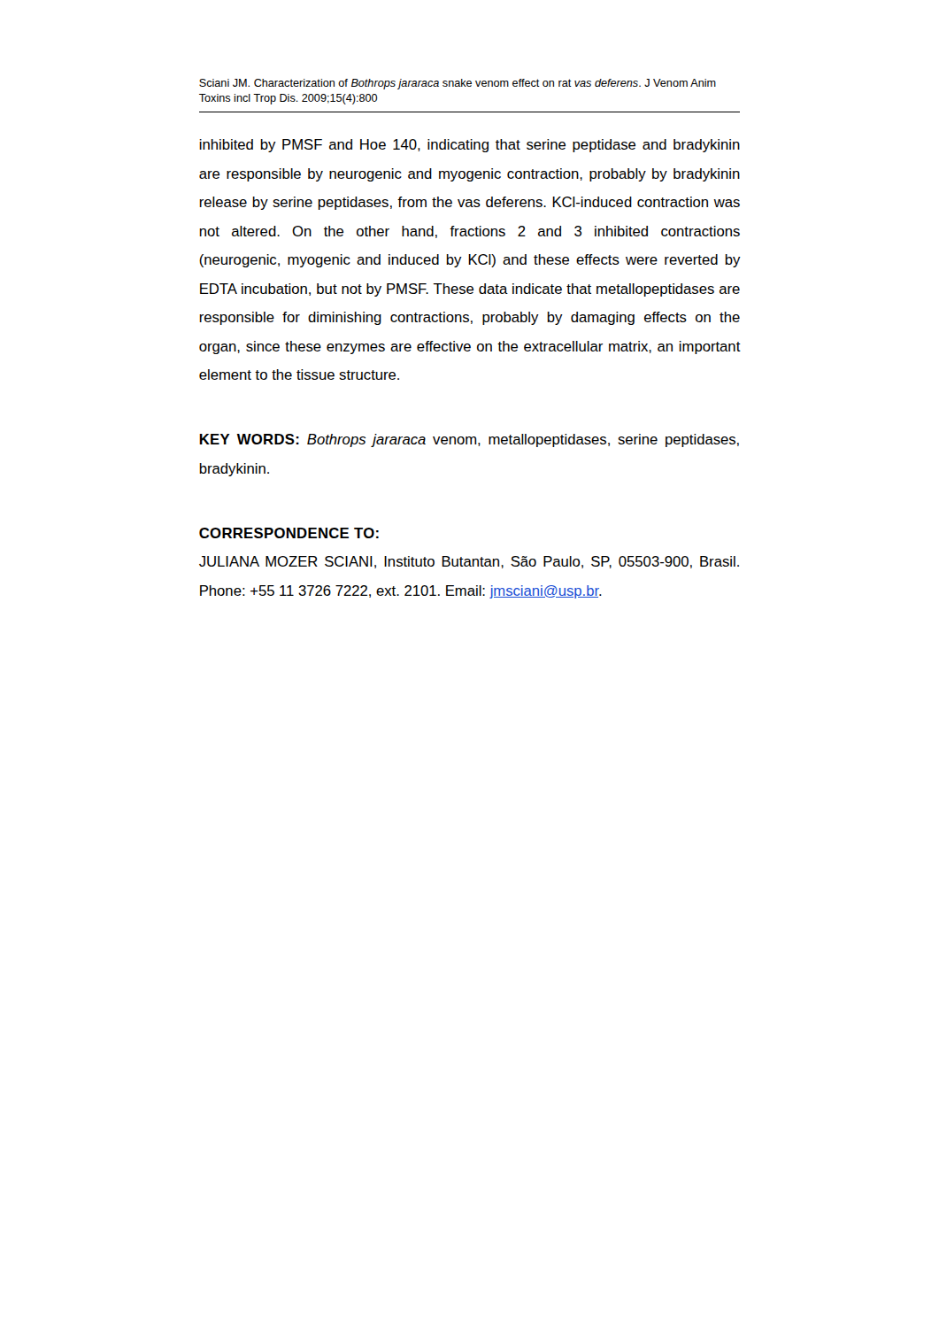Sciani JM. Characterization of Bothrops jararaca snake venom effect on rat vas deferens. J Venom Anim Toxins incl Trop Dis. 2009;15(4):800
inhibited by PMSF and Hoe 140, indicating that serine peptidase and bradykinin are responsible by neurogenic and myogenic contraction, probably by bradykinin release by serine peptidases, from the vas deferens. KCl-induced contraction was not altered. On the other hand, fractions 2 and 3 inhibited contractions (neurogenic, myogenic and induced by KCl) and these effects were reverted by EDTA incubation, but not by PMSF. These data indicate that metallopeptidases are responsible for diminishing contractions, probably by damaging effects on the organ, since these enzymes are effective on the extracellular matrix, an important element to the tissue structure.
KEY WORDS: Bothrops jararaca venom, metallopeptidases, serine peptidases, bradykinin.
CORRESPONDENCE TO:
JULIANA MOZER SCIANI, Instituto Butantan, São Paulo, SP, 05503-900, Brasil. Phone: +55 11 3726 7222, ext. 2101. Email: jmsciani@usp.br.